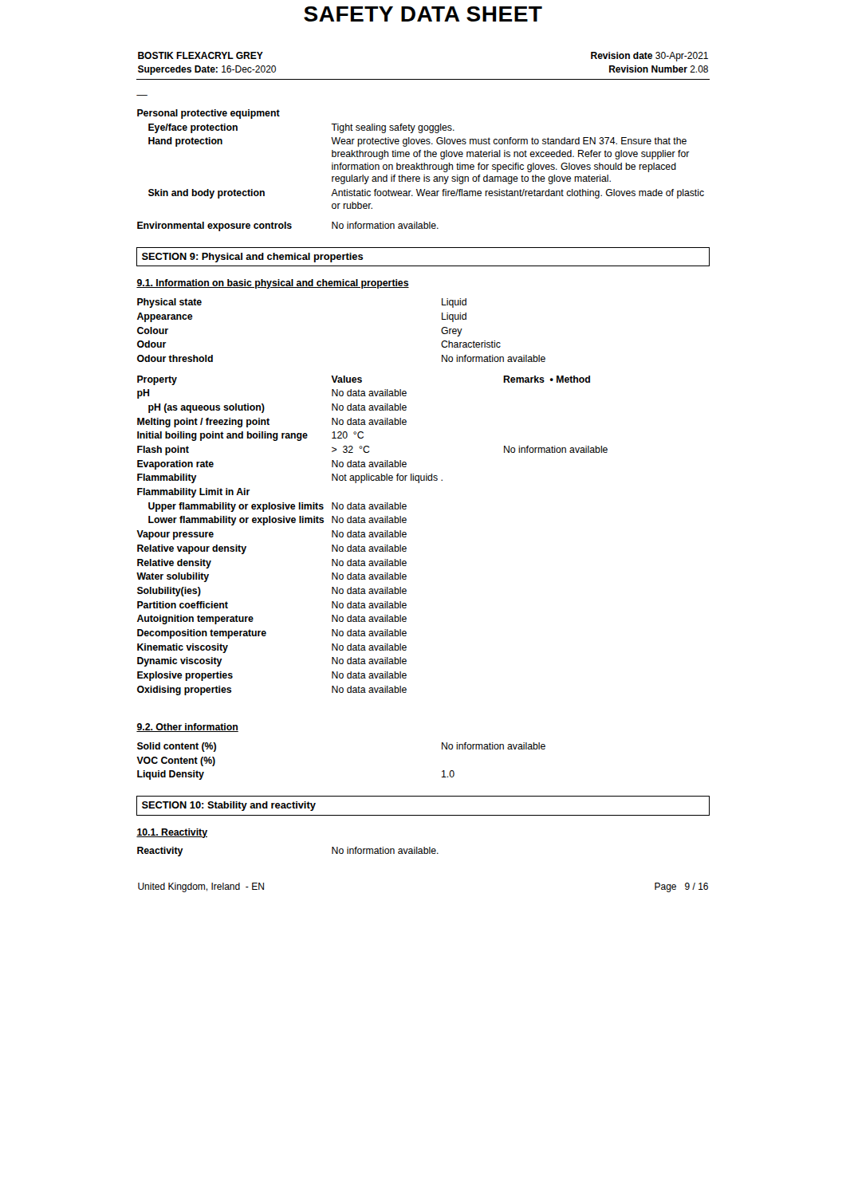SAFETY DATA SHEET
| BOSTIK FLEXACRYL GREY | Revision date 30-Apr-2021 |
| Supercedes Date: 16-Dec-2020 | Revision Number 2.08 |
__
Personal protective equipment
| Eye/face protection | Tight sealing safety goggles. |
| Hand protection | Wear protective gloves. Gloves must conform to standard EN 374. Ensure that the breakthrough time of the glove material is not exceeded. Refer to glove supplier for information on breakthrough time for specific gloves. Gloves should be replaced regularly and if there is any sign of damage to the glove material. |
| Skin and body protection | Antistatic footwear. Wear fire/flame resistant/retardant clothing. Gloves made of plastic or rubber. |
| Environmental exposure controls | No information available. |
SECTION 9: Physical and chemical properties
9.1. Information on basic physical and chemical properties
| Physical state | Liquid |
| Appearance | Liquid |
| Colour | Grey |
| Odour | Characteristic |
| Odour threshold | No information available |
| Property | Values | Remarks • Method |
| pH | No data available | |
| pH (as aqueous solution) | No data available | |
| Melting point / freezing point | No data available | |
| Initial boiling point and boiling range | 120 °C | |
| Flash point | > 32 °C | No information available |
| Evaporation rate | No data available | |
| Flammability | Not applicable for liquids . | |
| Flammability Limit in Air | | |
| Upper flammability or explosive limits | No data available | |
| Lower flammability or explosive limits | No data available | |
| Vapour pressure | No data available | |
| Relative vapour density | No data available | |
| Relative density | No data available | |
| Water solubility | No data available | |
| Solubility(ies) | No data available | |
| Partition coefficient | No data available | |
| Autoignition temperature | No data available | |
| Decomposition temperature | No data available | |
| Kinematic viscosity | No data available | |
| Dynamic viscosity | No data available | |
| Explosive properties | No data available | |
| Oxidising properties | No data available | |
9.2. Other information
| Solid content (%) | No information available |
| VOC Content (%) | |
| Liquid Density | 1.0 |
SECTION 10: Stability and reactivity
10.1. Reactivity
| Reactivity | No information available. |
| United Kingdom, Ireland - EN | Page 9 / 16 |